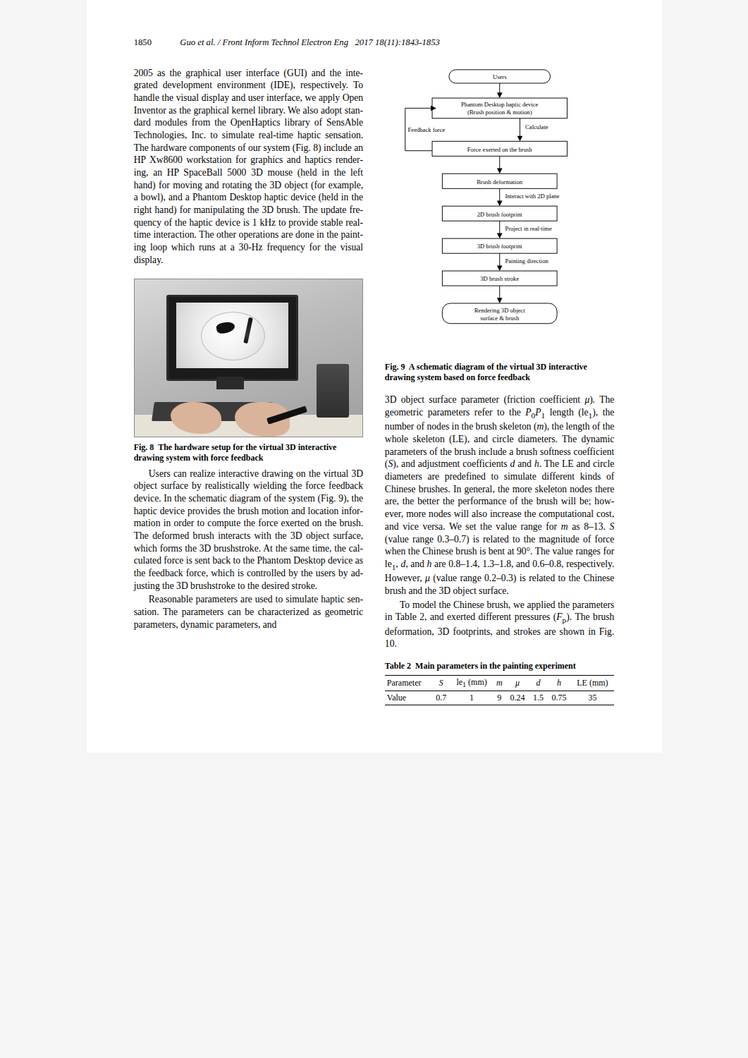1850 Guo et al. / Front Inform Technol Electron Eng 2017 18(11):1843-1853
2005 as the graphical user interface (GUI) and the integrated development environment (IDE), respectively. To handle the visual display and user interface, we apply Open Inventor as the graphical kernel library. We also adopt standard modules from the OpenHaptics library of SensAble Technologies, Inc. to simulate real-time haptic sensation. The hardware components of our system (Fig. 8) include an HP Xw8600 workstation for graphics and haptics rendering, an HP SpaceBall 5000 3D mouse (held in the left hand) for moving and rotating the 3D object (for example, a bowl), and a Phantom Desktop haptic device (held in the right hand) for manipulating the 3D brush. The update frequency of the haptic device is 1 kHz to provide stable real-time interaction. The other operations are done in the painting loop which runs at a 30-Hz frequency for the visual display.
Fig. 8 The hardware setup for the virtual 3D interactive drawing system with force feedback
Users can realize interactive drawing on the virtual 3D object surface by realistically wielding the force feedback device. In the schematic diagram of the system (Fig. 9), the haptic device provides the brush motion and location information in order to compute the force exerted on the brush. The deformed brush interacts with the 3D object surface, which forms the 3D brushstroke. At the same time, the calculated force is sent back to the Phantom Desktop device as the feedback force, which is controlled by the users by adjusting the 3D brushstroke to the desired stroke.
Reasonable parameters are used to simulate haptic sensation. The parameters can be characterized as geometric parameters, dynamic parameters, and
Users Phantom Desktop haptic device (Brush position & motion) Calculate Feedback force Force exerted on the brush Brush deformation Interact with 2D plane 2D brush footprint Project in real-time 3D brush footprint Painting direction 3D brush stroke Rendering 3D object surface & brush
Fig. 9 A schematic diagram of the virtual 3D interactive drawing system based on force feedback
3D object surface parameter (friction coefficient μ). The geometric parameters refer to the P0P1 length (le1), the number of nodes in the brush skeleton (m), the length of the whole skeleton (LE), and circle diameters. The dynamic parameters of the brush include a brush softness coefficient (S), and adjustment coefficients d and h. The LE and circle diameters are predefined to simulate different kinds of Chinese brushes. In general, the more skeleton nodes there are, the better the performance of the brush will be; however, more nodes will also increase the computational cost, and vice versa. We set the value range for m as 8–13. S (value range 0.3–0.7) is related to the magnitude of force when the Chinese brush is bent at 90°. The value ranges for le1, d, and h are 0.8–1.4, 1.3–1.8, and 0.6–0.8, respectively. However, μ (value range 0.2–0.3) is related to the Chinese brush and the 3D object surface.
To model the Chinese brush, we applied the parameters in Table 2, and exerted different pressures (Fp). The brush deformation, 3D footprints, and strokes are shown in Fig. 10.
Table 2 Main parameters in the painting experiment
| Parameter | S | le 1 (mm) | m | μ | d | h | LE (mm) |
| --- | --- | --- | --- | --- | --- | --- | --- |
| Value | 0.7 | 1 | 9 | 0.24 | 1.5 | 0.75 | 35 |